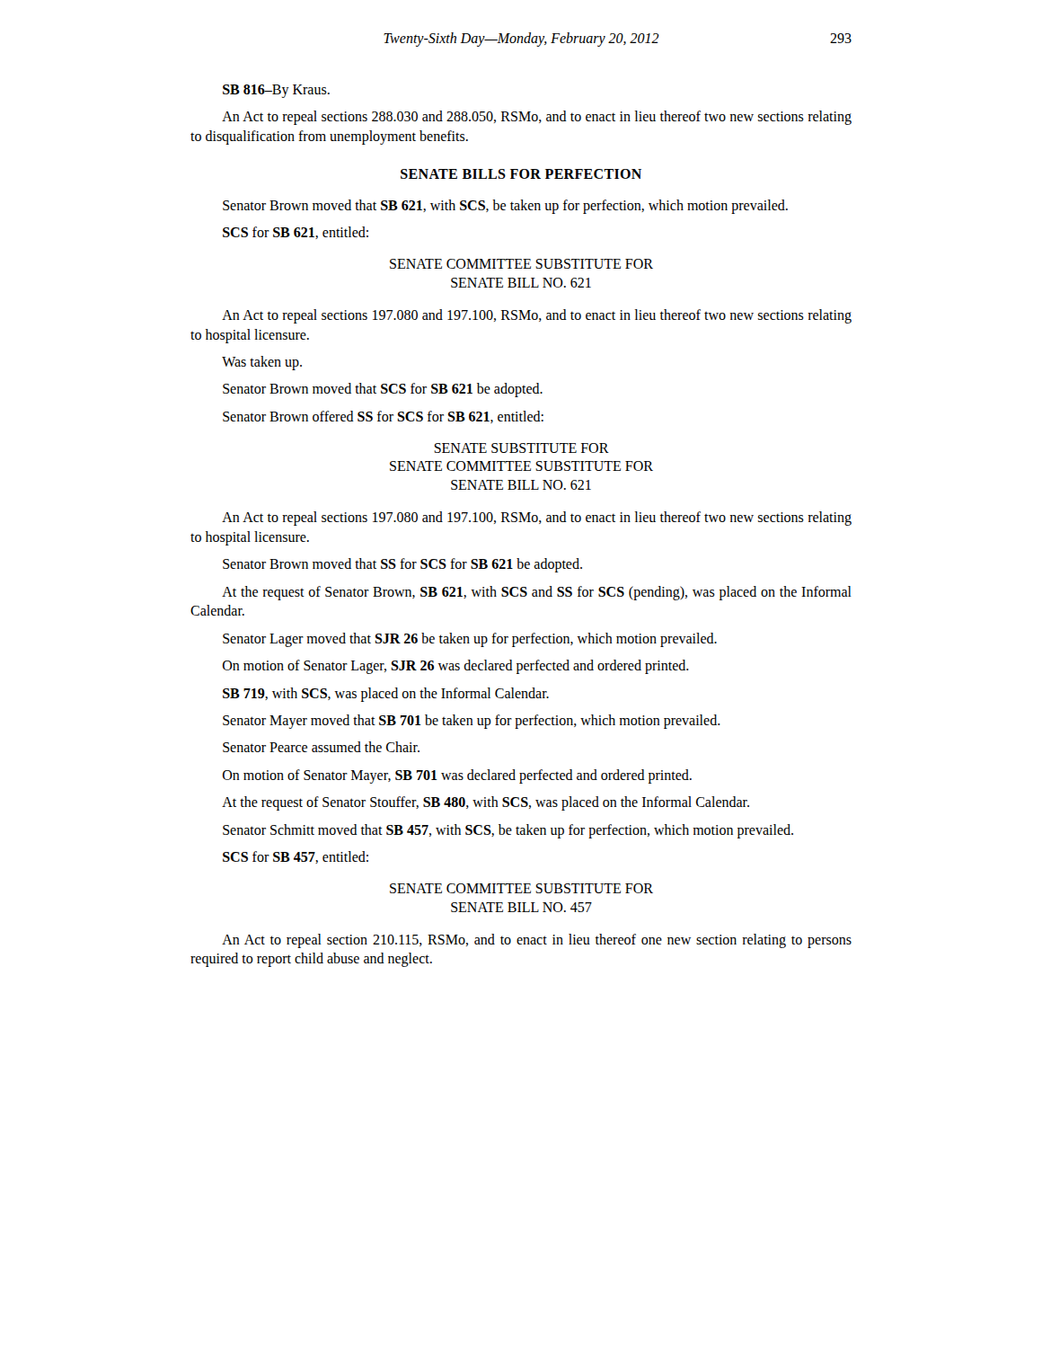Twenty-Sixth Day—Monday, February 20, 2012
293
SB 816–By Kraus.
An Act to repeal sections 288.030 and 288.050, RSMo, and to enact in lieu thereof two new sections relating to disqualification from unemployment benefits.
Senate Bills for Perfection
Senator Brown moved that SB 621, with SCS, be taken up for perfection, which motion prevailed.
SCS for SB 621, entitled:
Senate Committee Substitute for
Senate Bill No. 621
An Act to repeal sections 197.080 and 197.100, RSMo, and to enact in lieu thereof two new sections relating to hospital licensure.
Was taken up.
Senator Brown moved that SCS for SB 621 be adopted.
Senator Brown offered SS for SCS for SB 621, entitled:
Senate Substitute for
Senate Committee Substitute for
Senate Bill No. 621
An Act to repeal sections 197.080 and 197.100, RSMo, and to enact in lieu thereof two new sections relating to hospital licensure.
Senator Brown moved that SS for SCS for SB 621 be adopted.
At the request of Senator Brown, SB 621, with SCS and SS for SCS (pending), was placed on the Informal Calendar.
Senator Lager moved that SJR 26 be taken up for perfection, which motion prevailed.
On motion of Senator Lager, SJR 26 was declared perfected and ordered printed.
SB 719, with SCS, was placed on the Informal Calendar.
Senator Mayer moved that SB 701 be taken up for perfection, which motion prevailed.
Senator Pearce assumed the Chair.
On motion of Senator Mayer, SB 701 was declared perfected and ordered printed.
At the request of Senator Stouffer, SB 480, with SCS, was placed on the Informal Calendar.
Senator Schmitt moved that SB 457, with SCS, be taken up for perfection, which motion prevailed.
SCS for SB 457, entitled:
Senate Committee Substitute for
Senate Bill No. 457
An Act to repeal section 210.115, RSMo, and to enact in lieu thereof one new section relating to persons required to report child abuse and neglect.